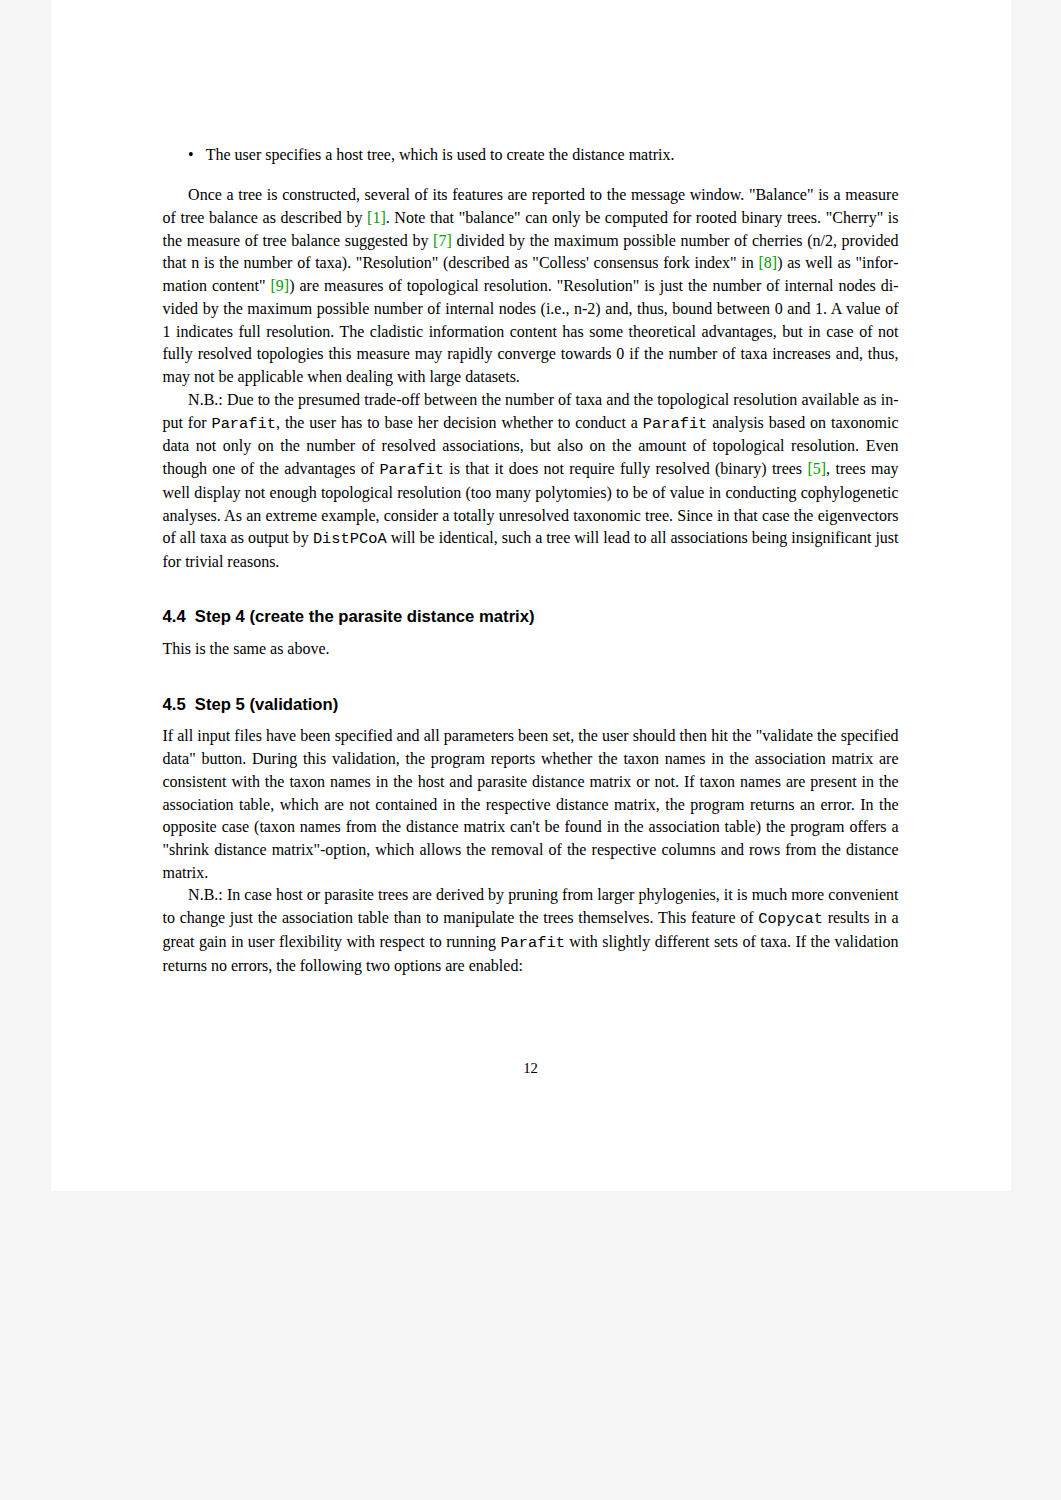The user specifies a host tree, which is used to create the distance matrix.
Once a tree is constructed, several of its features are reported to the message window. "Balance" is a measure of tree balance as described by [1]. Note that "balance" can only be computed for rooted binary trees. "Cherry" is the measure of tree balance suggested by [7] divided by the maximum possible number of cherries (n/2, provided that n is the number of taxa). "Resolution" (described as "Colless' consensus fork index" in [8]) as well as "information content" [9]) are measures of topological resolution. "Resolution" is just the number of internal nodes divided by the maximum possible number of internal nodes (i.e., n-2) and, thus, bound between 0 and 1. A value of 1 indicates full resolution. The cladistic information content has some theoretical advantages, but in case of not fully resolved topologies this measure may rapidly converge towards 0 if the number of taxa increases and, thus, may not be applicable when dealing with large datasets.
N.B.: Due to the presumed trade-off between the number of taxa and the topological resolution available as input for Parafit, the user has to base her decision whether to conduct a Parafit analysis based on taxonomic data not only on the number of resolved associations, but also on the amount of topological resolution. Even though one of the advantages of Parafit is that it does not require fully resolved (binary) trees [5], trees may well display not enough topological resolution (too many polytomies) to be of value in conducting cophylogenetic analyses. As an extreme example, consider a totally unresolved taxonomic tree. Since in that case the eigenvectors of all taxa as output by DistPCoA will be identical, such a tree will lead to all associations being insignificant just for trivial reasons.
4.4 Step 4 (create the parasite distance matrix)
This is the same as above.
4.5 Step 5 (validation)
If all input files have been specified and all parameters been set, the user should then hit the "validate the specified data" button. During this validation, the program reports whether the taxon names in the association matrix are consistent with the taxon names in the host and parasite distance matrix or not. If taxon names are present in the association table, which are not contained in the respective distance matrix, the program returns an error. In the opposite case (taxon names from the distance matrix can't be found in the association table) the program offers a "shrink distance matrix"-option, which allows the removal of the respective columns and rows from the distance matrix.
N.B.: In case host or parasite trees are derived by pruning from larger phylogenies, it is much more convenient to change just the association table than to manipulate the trees themselves. This feature of Copycat results in a great gain in user flexibility with respect to running Parafit with slightly different sets of taxa. If the validation returns no errors, the following two options are enabled:
12